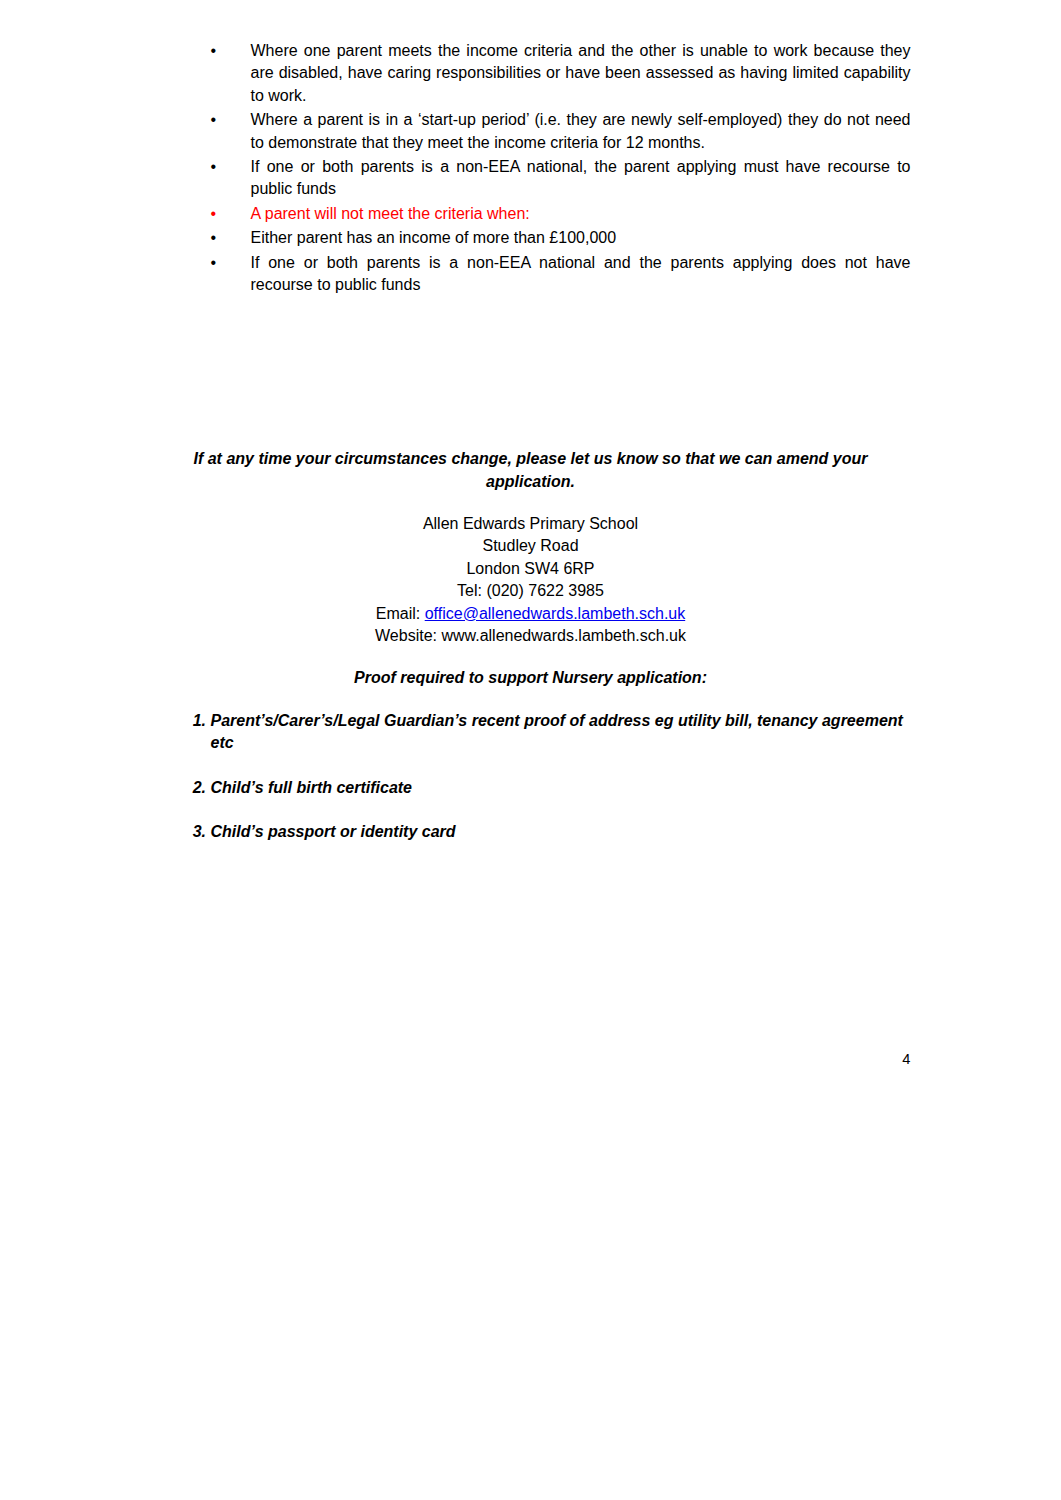Where one parent meets the income criteria and the other is unable to work because they are disabled, have caring responsibilities or have been assessed as having limited capability to work.
Where a parent is in a ‘start-up period’ (i.e. they are newly self-employed) they do not need to demonstrate that they meet the income criteria for 12 months.
If one or both parents is a non-EEA national, the parent applying must have recourse to public funds
A parent will not meet the criteria when:
Either parent has an income of more than £100,000
If one or both parents is a non-EEA national and the parents applying does not have recourse to public funds
If at any time your circumstances change, please let us know so that we can amend your application.
Allen Edwards Primary School
Studley Road
London SW4 6RP
Tel: (020) 7622 3985
Email: office@allenedwards.lambeth.sch.uk
Website: www.allenedwards.lambeth.sch.uk
Proof required to support Nursery application:
Parent’s/Carer’s/Legal Guardian’s recent proof of address eg utility bill, tenancy agreement etc
Child’s full birth certificate
Child’s passport or identity card
4